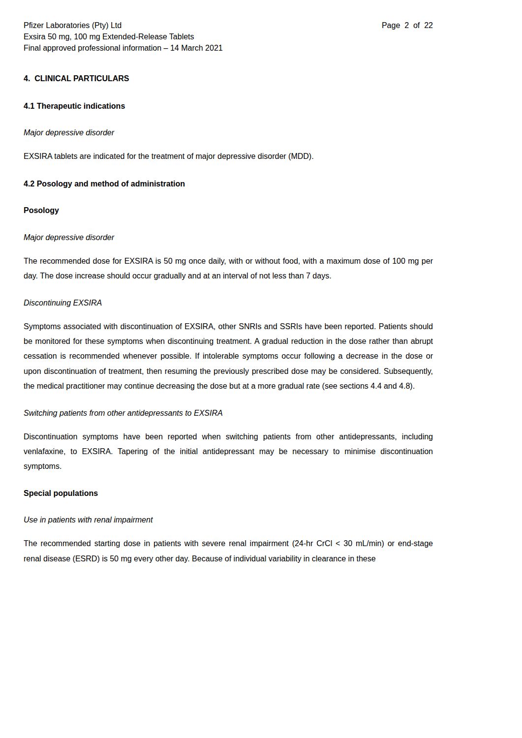Pfizer Laboratories (Pty) Ltd
Exsira 50 mg, 100 mg Extended-Release Tablets
Final approved professional information – 14 March 2021
Page 2 of 22
4. CLINICAL PARTICULARS
4.1 Therapeutic indications
Major depressive disorder
EXSIRA tablets are indicated for the treatment of major depressive disorder (MDD).
4.2 Posology and method of administration
Posology
Major depressive disorder
The recommended dose for EXSIRA is 50 mg once daily, with or without food, with a maximum dose of 100 mg per day. The dose increase should occur gradually and at an interval of not less than 7 days.
Discontinuing EXSIRA
Symptoms associated with discontinuation of EXSIRA, other SNRIs and SSRIs have been reported. Patients should be monitored for these symptoms when discontinuing treatment. A gradual reduction in the dose rather than abrupt cessation is recommended whenever possible. If intolerable symptoms occur following a decrease in the dose or upon discontinuation of treatment, then resuming the previously prescribed dose may be considered. Subsequently, the medical practitioner may continue decreasing the dose but at a more gradual rate (see sections 4.4 and 4.8).
Switching patients from other antidepressants to EXSIRA
Discontinuation symptoms have been reported when switching patients from other antidepressants, including venlafaxine, to EXSIRA. Tapering of the initial antidepressant may be necessary to minimise discontinuation symptoms.
Special populations
Use in patients with renal impairment
The recommended starting dose in patients with severe renal impairment (24-hr CrCl < 30 mL/min) or end-stage renal disease (ESRD) is 50 mg every other day. Because of individual variability in clearance in these